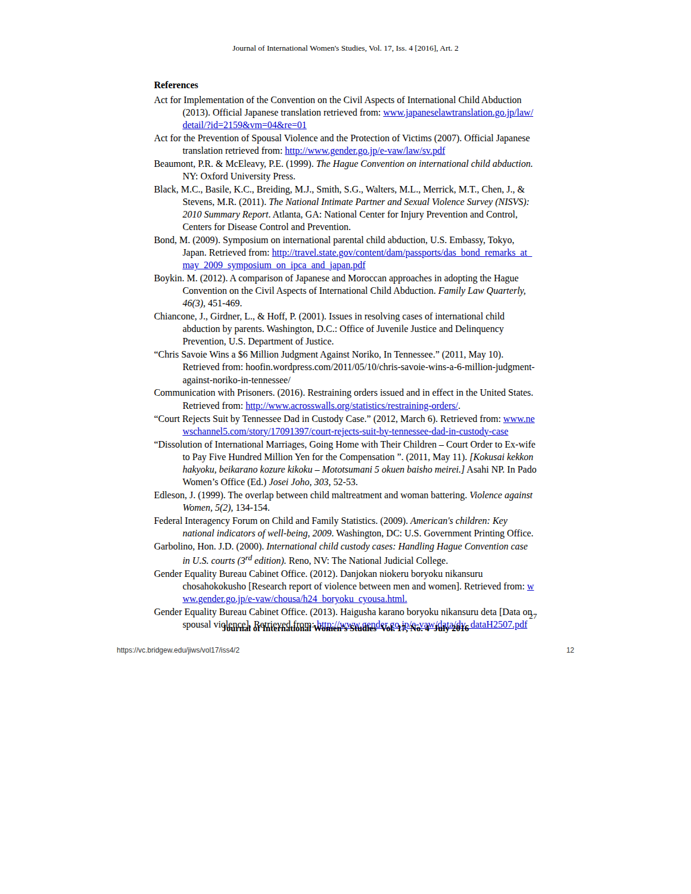Journal of International Women's Studies, Vol. 17, Iss. 4 [2016], Art. 2
References
Act for Implementation of the Convention on the Civil Aspects of International Child Abduction (2013). Official Japanese translation retrieved from: www.japaneselawtranslation.go.jp/law/detail/?id=2159&vm=04&re=01
Act for the Prevention of Spousal Violence and the Protection of Victims (2007). Official Japanese translation retrieved from: http://www.gender.go.jp/e-vaw/law/sv.pdf
Beaumont, P.R. & McEleavy, P.E. (1999). The Hague Convention on international child abduction. NY: Oxford University Press.
Black, M.C., Basile, K.C., Breiding, M.J., Smith, S.G., Walters, M.L., Merrick, M.T., Chen, J., & Stevens, M.R. (2011). The National Intimate Partner and Sexual Violence Survey (NISVS): 2010 Summary Report. Atlanta, GA: National Center for Injury Prevention and Control, Centers for Disease Control and Prevention.
Bond, M. (2009). Symposium on international parental child abduction, U.S. Embassy, Tokyo, Japan. Retrieved from: http://travel.state.gov/content/dam/passports/das_bond_remarks_at_may_2009_symposium_on_ipca_and_japan.pdf
Boykin. M. (2012). A comparison of Japanese and Moroccan approaches in adopting the Hague Convention on the Civil Aspects of International Child Abduction. Family Law Quarterly, 46(3), 451-469.
Chiancone, J., Girdner, L., & Hoff, P. (2001). Issues in resolving cases of international child abduction by parents. Washington, D.C.: Office of Juvenile Justice and Delinquency Prevention, U.S. Department of Justice.
“Chris Savoie Wins a $6 Million Judgment Against Noriko, In Tennessee.” (2011, May 10). Retrieved from: hoofin.wordpress.com/2011/05/10/chris-savoie-wins-a-6-million-judgment-against-noriko-in-tennessee/
Communication with Prisoners. (2016). Restraining orders issued and in effect in the United States. Retrieved from: http://www.acrosswalls.org/statistics/restraining-orders/.
“Court Rejects Suit by Tennessee Dad in Custody Case.” (2012, March 6). Retrieved from: www.newschannel5.com/story/17091397/court-rejects-suit-by-tennessee-dad-in-custody-case
“Dissolution of International Marriages, Going Home with Their Children – Court Order to Ex-wife to Pay Five Hundred Million Yen for the Compensation ”. (2011, May 11). [Kokusai kekkon hakyoku, beikarano kozure kikoku – Mototsumani 5 okuen baisho meirei.] Asahi NP. In Pado Women’s Office (Ed.) Josei Joho, 303, 52-53.
Edleson, J. (1999). The overlap between child maltreatment and woman battering. Violence against Women, 5(2), 134-154.
Federal Interagency Forum on Child and Family Statistics. (2009). American's children: Key national indicators of well-being, 2009. Washington, DC: U.S. Government Printing Office.
Garbolino, Hon. J.D. (2000). International child custody cases: Handling Hague Convention case in U.S. courts (3rd edition). Reno, NV: The National Judicial College.
Gender Equality Bureau Cabinet Office. (2012). Danjokan niokeru boryoku nikansuru chosahokokusho [Research report of violence between men and women]. Retrieved from: www.gender.go.jp/e-vaw/chousa/h24_boryoku_cyousa.html.
Gender Equality Bureau Cabinet Office. (2013). Haigusha karano boryoku nikansuru deta [Data on spousal violence]. Retrieved from: http://www.gender.go.jp/e-vaw/data/dv_dataH2507.pdf
27
Journal of International Women’s Studies Vol. 17, No. 4 July 2016
https://vc.bridgew.edu/jiws/vol17/iss4/2 12